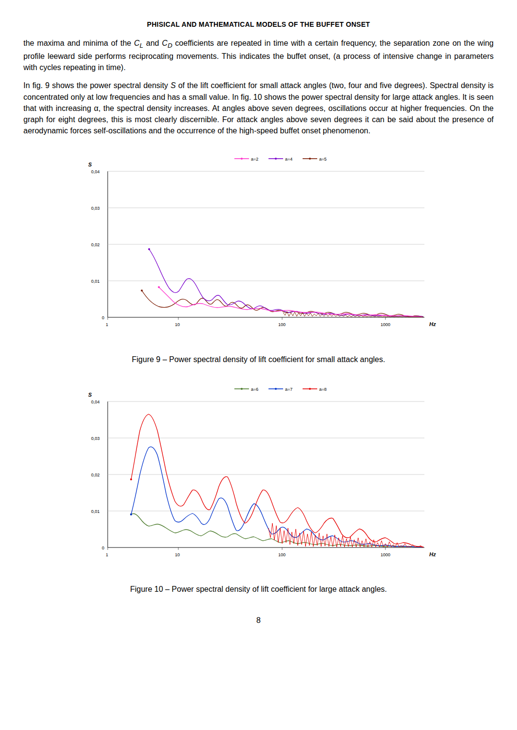PHISICAL AND MATHEMATICAL MODELS OF THE BUFFET ONSET
the maxima and minima of the CL and CD coefficients are repeated in time with a certain frequency, the separation zone on the wing profile leeward side performs reciprocating movements. This indicates the buffet onset, (a process of intensive change in parameters with cycles repeating in time).
In fig. 9 shows the power spectral density S of the lift coefficient for small attack angles (two, four and five degrees). Spectral density is concentrated only at low frequencies and has a small value. In fig. 10 shows the power spectral density for large attack angles. It is seen that with increasing α, the spectral density increases. At angles above seven degrees, oscillations occur at higher frequencies. On the graph for eight degrees, this is most clearly discernible. For attack angles above seven degrees it can be said about the presence of aerodynamic forces self-oscillations and the occurrence of the high-speed buffet onset phenomenon.
a=2 a=4 a=5 S 0,04 0,03 0,02 0,01 0 1 10 100 1000 Hz
Figure 9 – Power spectral density of lift coefficient for small attack angles.
a=6 a=7 a=8 S 0,04 0,03 0,02 0,01 0 1 10 100 1000 Hz
Figure 10 – Power spectral density of lift coefficient for large attack angles.
8